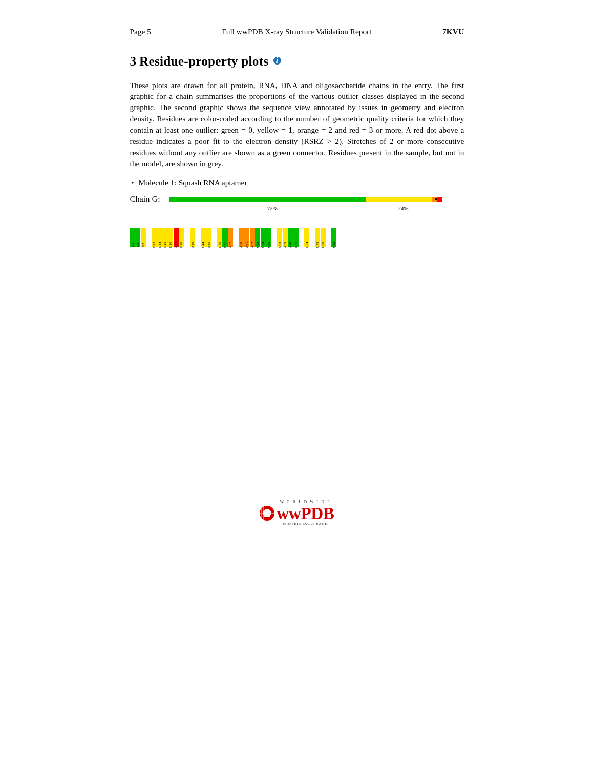Page 5
Full wwPDB X-ray Structure Validation Report
7KVU
3 Residue-property plots i
These plots are drawn for all protein, RNA, DNA and oligosaccharide chains in the entry. The first graphic for a chain summarises the proportions of the various outlier classes displayed in the second graphic. The second graphic shows the sequence view annotated by issues in geometry and electron density. Residues are color-coded according to the number of geometric quality criteria for which they contain at least one outlier: green = 0, yellow = 1, orange = 2 and red = 3 or more. A red dot above a residue indicates a poor fit to the electron density (RSRZ > 2). Stretches of 2 or more consecutive residues without any outlier are shown as a green connector. Residues present in the sample, but not in the model, are shown in grey.
Molecule 1: Squash RNA aptamer
Chain G:
72% 24%
G1
G2
G3
G13
G14
U15
G16
A17
G18
A40
U44
A45
G50
U51
A52
A60
A61
A62
C63
U64
C65
U68
A69
A70
G71
G74
U79
U80
C83
W O R L D W I D E
ww PDB
PROTEIN DATA BANK